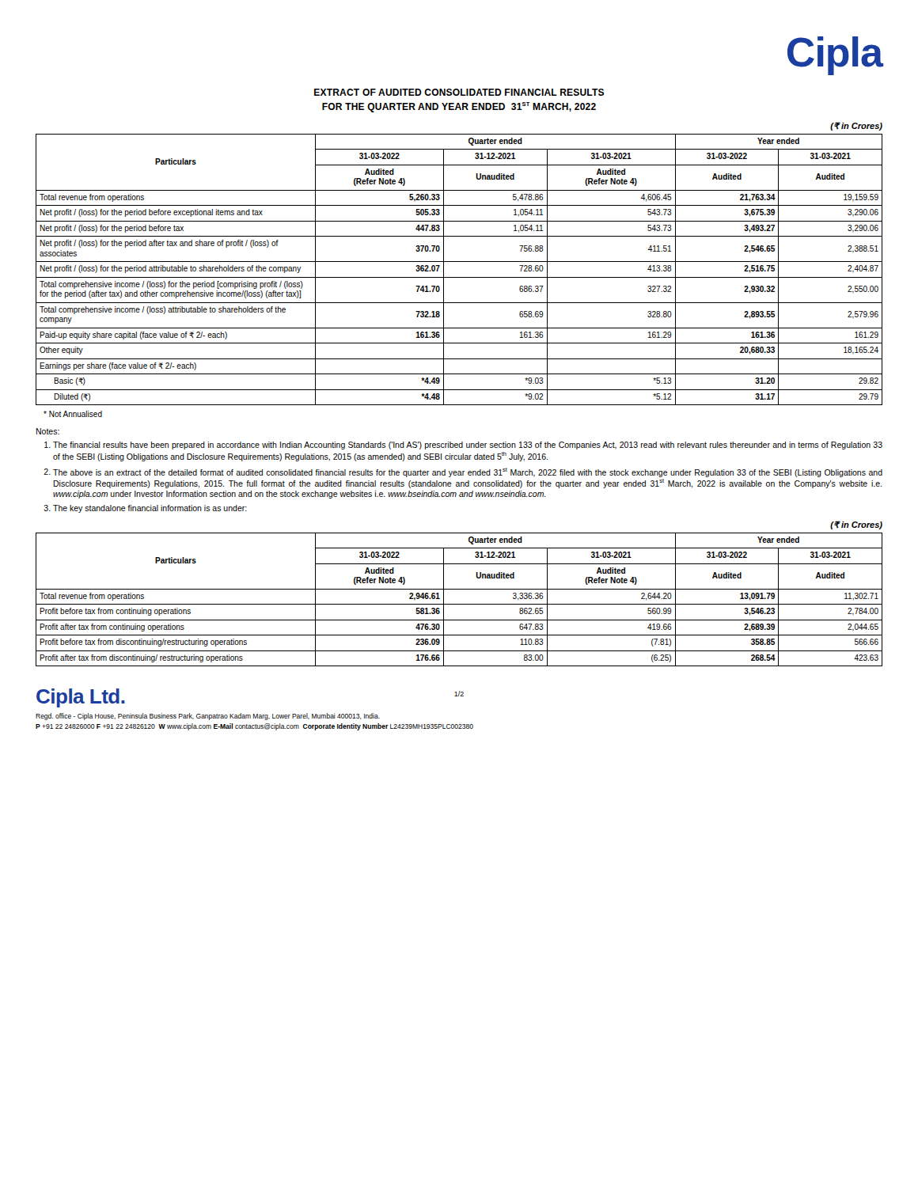Cipla
EXTRACT OF AUDITED CONSOLIDATED FINANCIAL RESULTS
FOR THE QUARTER AND YEAR ENDED 31ST MARCH, 2022
(₹ in Crores)
| Particulars | Quarter ended | Year ended |
| --- | --- | --- |
| 31-03-2022 | 31-12-2021 | 31-03-2021 | 31-03-2022 | 31-03-2021 |
| Audited (Refer Note 4) | Unaudited | Audited (Refer Note 4) | Audited | Audited |
| Total revenue from operations | 5,260.33 | 5,478.86 | 4,606.45 | 21,763.34 | 19,159.59 |
| Net profit / (loss) for the period before exceptional items and tax | 505.33 | 1,054.11 | 543.73 | 3,675.39 | 3,290.06 |
| Net profit / (loss) for the period before tax | 447.83 | 1,054.11 | 543.73 | 3,493.27 | 3,290.06 |
| Net profit / (loss) for the period after tax and share of profit / (loss) of associates | 370.70 | 756.88 | 411.51 | 2,546.65 | 2,388.51 |
| Net profit / (loss) for the period attributable to shareholders of the company | 362.07 | 728.60 | 413.38 | 2,516.75 | 2,404.87 |
| Total comprehensive income / (loss) for the period [comprising profit / (loss) for the period (after tax) and other comprehensive income/(loss) (after tax)] | 741.70 | 686.37 | 327.32 | 2,930.32 | 2,550.00 |
| Total comprehensive income / (loss) attributable to shareholders of the company | 732.18 | 658.69 | 328.80 | 2,893.55 | 2,579.96 |
| Paid-up equity share capital (face value of ₹ 2/- each) | 161.36 | 161.36 | 161.29 | 161.36 | 161.29 |
| Other equity | | | | 20,680.33 | 18,165.24 |
| Earnings per share (face value of ₹ 2/- each) | | | | | |
| Basic ( ₹ ) | *4.49 | *9.03 | *5.13 | 31.20 | 29.82 |
| Diluted ( ₹ ) | *4.48 | *9.02 | *5.12 | 31.17 | 29.79 |
* Not Annualised
Notes:
The financial results have been prepared in accordance with Indian Accounting Standards ('Ind AS') prescribed under section 133 of the Companies Act, 2013 read with relevant rules thereunder and in terms of Regulation 33 of the SEBI (Listing Obligations and Disclosure Requirements) Regulations, 2015 (as amended) and SEBI circular dated 5th July, 2016.
The above is an extract of the detailed format of audited consolidated financial results for the quarter and year ended 31st March, 2022 filed with the stock exchange under Regulation 33 of the SEBI (Listing Obligations and Disclosure Requirements) Regulations, 2015. The full format of the audited financial results (standalone and consolidated) for the quarter and year ended 31st March, 2022 is available on the Company's website i.e. www.cipla.com under Investor Information section and on the stock exchange websites i.e. www.bseindia.com and www.nseindia.com.
The key standalone financial information is as under:
(₹ in Crores)
| Particulars | Quarter ended | Year ended |
| --- | --- | --- |
| 31-03-2022 | 31-12-2021 | 31-03-2021 | 31-03-2022 | 31-03-2021 |
| Audited (Refer Note 4) | Unaudited | Audited (Refer Note 4) | Audited | Audited |
| Total revenue from operations | 2,946.61 | 3,336.36 | 2,644.20 | 13,091.79 | 11,302.71 |
| Profit before tax from continuing operations | 581.36 | 862.65 | 560.99 | 3,546.23 | 2,784.00 |
| Profit after tax from continuing operations | 476.30 | 647.83 | 419.66 | 2,689.39 | 2,044.65 |
| Profit before tax from discontinuing/restructuring operations | 236.09 | 110.83 | (7.81) | 358.85 | 566.66 |
| Profit after tax from discontinuing/ restructuring operations | 176.66 | 83.00 | (6.25) | 268.54 | 423.63 |
Cipla Ltd. 1/2
Regd. office - Cipla House, Peninsula Business Park, Ganpatrao Kadam Marg, Lower Parel, Mumbai 400013, India.
P +91 22 24826000 F +91 22 24826120 W www.cipla.com E-Mail contactus@cipla.com Corporate Identity Number L24239MH1935PLC002380